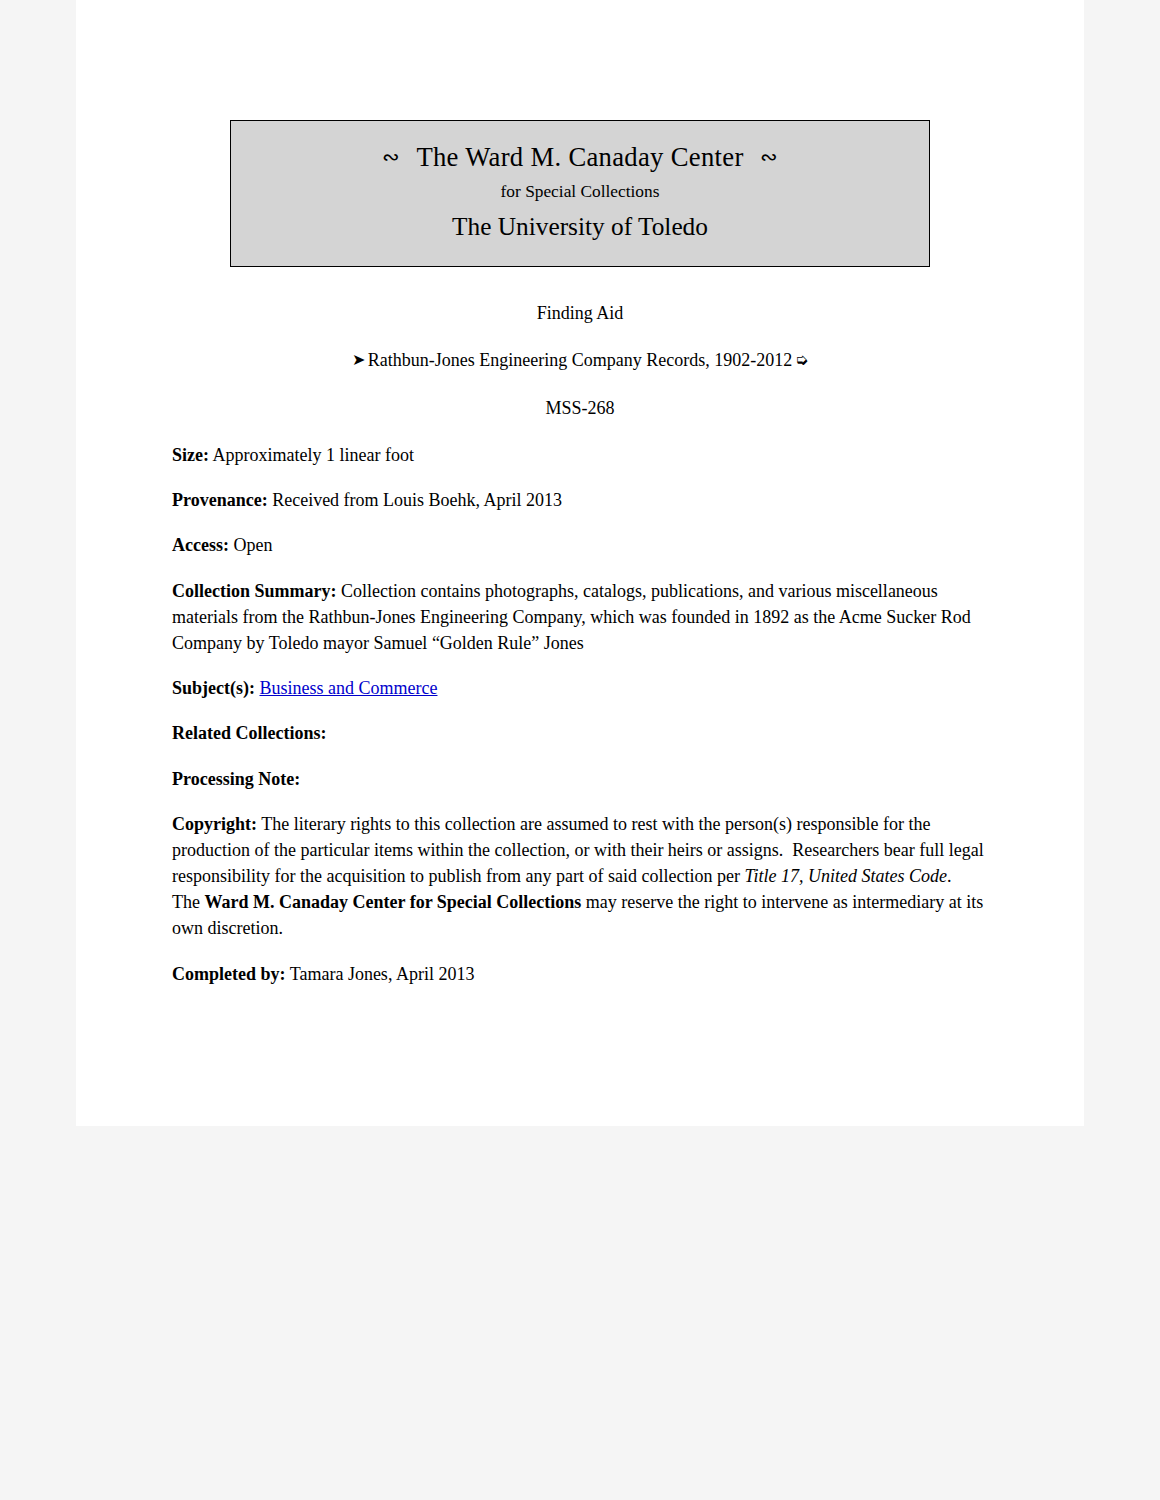∾ The Ward M. Canaday Center ∾
for Special Collections
The University of Toledo
Finding Aid
➤Rathbun-Jones Engineering Company Records, 1902-2012➭
MSS-268
Size: Approximately 1 linear foot
Provenance: Received from Louis Boehk, April 2013
Access: Open
Collection Summary: Collection contains photographs, catalogs, publications, and various miscellaneous materials from the Rathbun-Jones Engineering Company, which was founded in 1892 as the Acme Sucker Rod Company by Toledo mayor Samuel “Golden Rule” Jones
Subject(s): Business and Commerce
Related Collections:
Processing Note:
Copyright: The literary rights to this collection are assumed to rest with the person(s) responsible for the production of the particular items within the collection, or with their heirs or assigns. Researchers bear full legal responsibility for the acquisition to publish from any part of said collection per Title 17, United States Code. The Ward M. Canaday Center for Special Collections may reserve the right to intervene as intermediary at its own discretion.
Completed by: Tamara Jones, April 2013